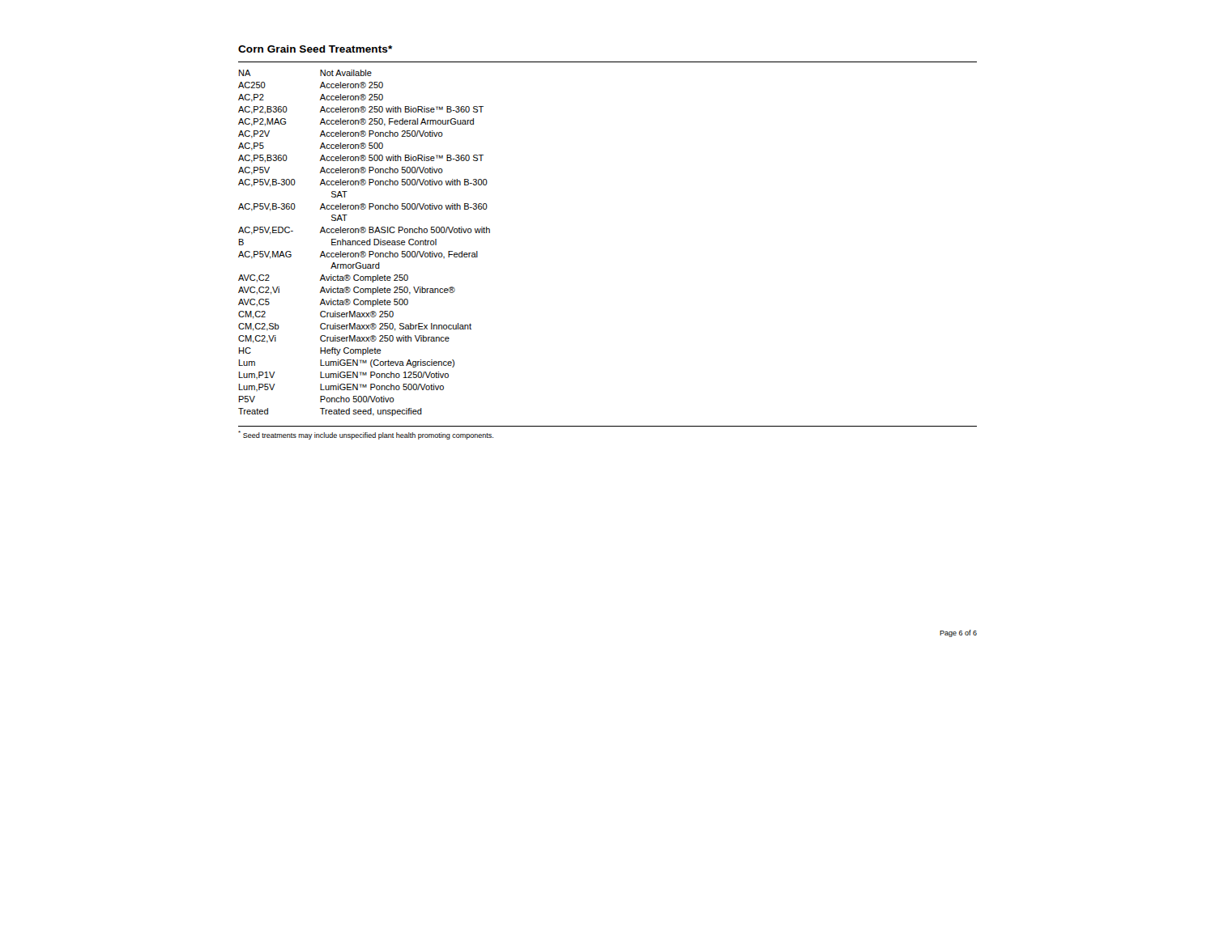Corn Grain Seed Treatments*
| NA | Not Available |
| AC250 | Acceleron® 250 |
| AC,P2 | Acceleron® 250 |
| AC,P2,B360 | Acceleron® 250 with BioRise™ B-360 ST |
| AC,P2,MAG | Acceleron® 250, Federal ArmourGuard |
| AC,P2V | Acceleron® Poncho 250/Votivo |
| AC,P5 | Acceleron® 500 |
| AC,P5,B360 | Acceleron® 500 with BioRise™ B-360 ST |
| AC,P5V | Acceleron® Poncho 500/Votivo |
| AC,P5V,B-300 | Acceleron® Poncho 500/Votivo with B-300 SAT |
| AC,P5V,B-360 | Acceleron® Poncho 500/Votivo with B-360 SAT |
| AC,P5V,EDC- B | Acceleron® BASIC Poncho 500/Votivo with Enhanced Disease Control |
| AC,P5V,MAG | Acceleron® Poncho 500/Votivo, Federal ArmorGuard |
| AVC,C2 | Avicta® Complete 250 |
| AVC,C2,Vi | Avicta® Complete 250, Vibrance® |
| AVC,C5 | Avicta® Complete 500 |
| CM,C2 | CruiserMaxx® 250 |
| CM,C2,Sb | CruiserMaxx® 250, SabrEx Innoculant |
| CM,C2,Vi | CruiserMaxx® 250 with Vibrance |
| HC | Hefty Complete |
| Lum | LumiGEN™ (Corteva Agriscience) |
| Lum,P1V | LumiGEN™ Poncho 1250/Votivo |
| Lum,P5V | LumiGEN™ Poncho 500/Votivo |
| P5V | Poncho 500/Votivo |
| Treated | Treated seed, unspecified |
* Seed treatments may include unspecified plant health promoting components.
Page 6 of 6